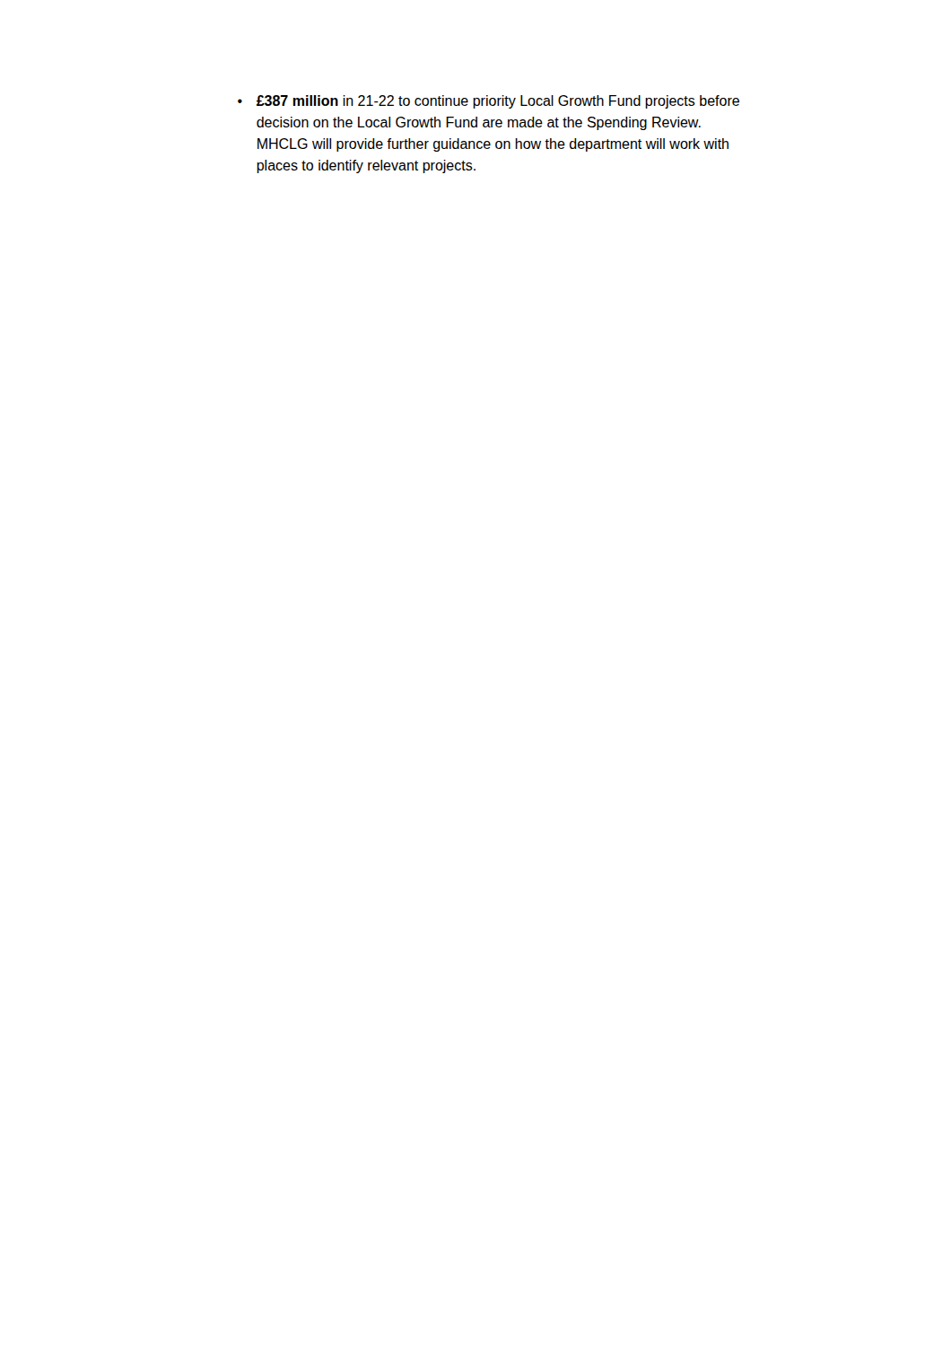£387 million in 21-22 to continue priority Local Growth Fund projects before decision on the Local Growth Fund are made at the Spending Review. MHCLG will provide further guidance on how the department will work with places to identify relevant projects.